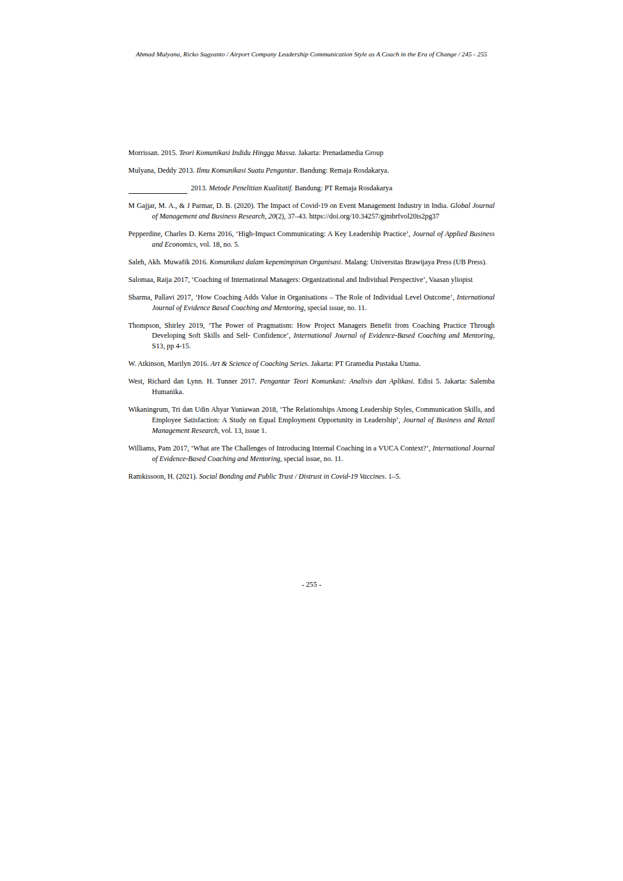Ahmad Mulyana, Ricko Sugyanto / Airport Company Leadership Communication Style as A Coach in the Era of Change / 245 - 255
Morrissan. 2015. Teori Komunikasi Indidu Hingga Massa. Jakarta: Prenadamedia Group
Mulyana, Deddy 2013. Ilmu Komunikasi Suatu Pengantar. Bandung: Remaja Rosdakarya.
2013. Metode Penelitian Kualitatif. Bandung: PT Remaja Rosdakarya
M Gajjar, M. A., & J Parmar, D. B. (2020). The Impact of Covid-19 on Event Management Industry in India. Global Journal of Management and Business Research, 20(2), 37–43. https://doi.org/10.34257/gjmbrfvol20is2pg37
Pepperdine, Charles D. Kerns 2016, ‘High-Impact Communicating: A Key Leadership Practice’, Journal of Applied Business and Economics, vol. 18, no. 5.
Saleh, Akh. Muwafik 2016. Komunikasi dalam kepemimpinan Organisasi. Malang: Universitas Brawijaya Press (UB Press).
Salomaa, Raija 2017, ‘Coaching of International Managers: Organizational and Individual Perspective’, Vaasan yliopist
Sharma, Pallavi 2017, ‘How Coaching Adds Value in Organisations – The Role of Individual Level Outcome’, International Journal of Evidence Based Coaching and Mentoring, special issue, no. 11.
Thompson, Shirley 2019, ‘The Power of Pragmatism: How Project Managers Benefit from Coaching Practice Through Developing Soft Skills and Self- Confidence’, International Journal of Evidence-Based Coaching and Mentoring, S13, pp 4-15.
W. Atkinson, Marilyn 2016. Art & Science of Coaching Series. Jakarta: PT Gramedia Pustaka Utama.
West, Richard dan Lynn. H. Tunner 2017. Pengantar Teori Komunkasi: Analisis dan Aplikasi. Edisi 5. Jakarta: Salemba Humanika.
Wikaningrum, Tri dan Udin Ahyar Yuniawan 2018, ‘The Relationships Among Leadership Styles, Communication Skills, and Employee Satisfaction: A Study on Equal Employment Opportunity in Leadership’, Journal of Business and Retail Management Research, vol. 13, issue 1.
Williams, Pam 2017, ‘What are The Challenges of Introducing Internal Coaching in a VUCA Context?’, International Journal of Evidence-Based Coaching and Mentoring, special issue, no. 11.
Ramkissoon, H. (2021). Social Bonding and Public Trust / Distrust in Covid-19 Vaccines. 1–5.
- 255 -